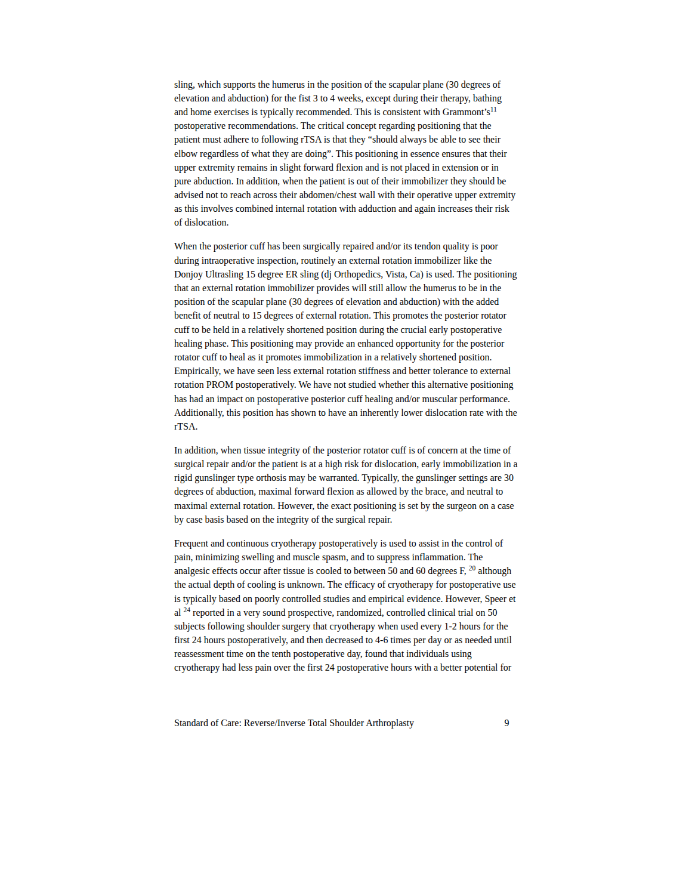sling, which supports the humerus in the position of the scapular plane (30 degrees of elevation and abduction) for the fist 3 to 4 weeks, except during their therapy, bathing and home exercises is typically recommended. This is consistent with Grammont’s11 postoperative recommendations. The critical concept regarding positioning that the patient must adhere to following rTSA is that they “should always be able to see their elbow regardless of what they are doing”. This positioning in essence ensures that their upper extremity remains in slight forward flexion and is not placed in extension or in pure abduction. In addition, when the patient is out of their immobilizer they should be advised not to reach across their abdomen/chest wall with their operative upper extremity as this involves combined internal rotation with adduction and again increases their risk of dislocation.
When the posterior cuff has been surgically repaired and/or its tendon quality is poor during intraoperative inspection, routinely an external rotation immobilizer like the Donjoy Ultrasling 15 degree ER sling (dj Orthopedics, Vista, Ca) is used. The positioning that an external rotation immobilizer provides will still allow the humerus to be in the position of the scapular plane (30 degrees of elevation and abduction) with the added benefit of neutral to 15 degrees of external rotation. This promotes the posterior rotator cuff to be held in a relatively shortened position during the crucial early postoperative healing phase. This positioning may provide an enhanced opportunity for the posterior rotator cuff to heal as it promotes immobilization in a relatively shortened position. Empirically, we have seen less external rotation stiffness and better tolerance to external rotation PROM postoperatively. We have not studied whether this alternative positioning has had an impact on postoperative posterior cuff healing and/or muscular performance. Additionally, this position has shown to have an inherently lower dislocation rate with the rTSA.
In addition, when tissue integrity of the posterior rotator cuff is of concern at the time of surgical repair and/or the patient is at a high risk for dislocation, early immobilization in a rigid gunslinger type orthosis may be warranted. Typically, the gunslinger settings are 30 degrees of abduction, maximal forward flexion as allowed by the brace, and neutral to maximal external rotation. However, the exact positioning is set by the surgeon on a case by case basis based on the integrity of the surgical repair.
Frequent and continuous cryotherapy postoperatively is used to assist in the control of pain, minimizing swelling and muscle spasm, and to suppress inflammation. The analgesic effects occur after tissue is cooled to between 50 and 60 degrees F, 20 although the actual depth of cooling is unknown. The efficacy of cryotherapy for postoperative use is typically based on poorly controlled studies and empirical evidence. However, Speer et al 24 reported in a very sound prospective, randomized, controlled clinical trial on 50 subjects following shoulder surgery that cryotherapy when used every 1-2 hours for the first 24 hours postoperatively, and then decreased to 4-6 times per day or as needed until reassessment time on the tenth postoperative day, found that individuals using cryotherapy had less pain over the first 24 postoperative hours with a better potential for
Standard of Care: Reverse/Inverse Total Shoulder Arthroplasty 9